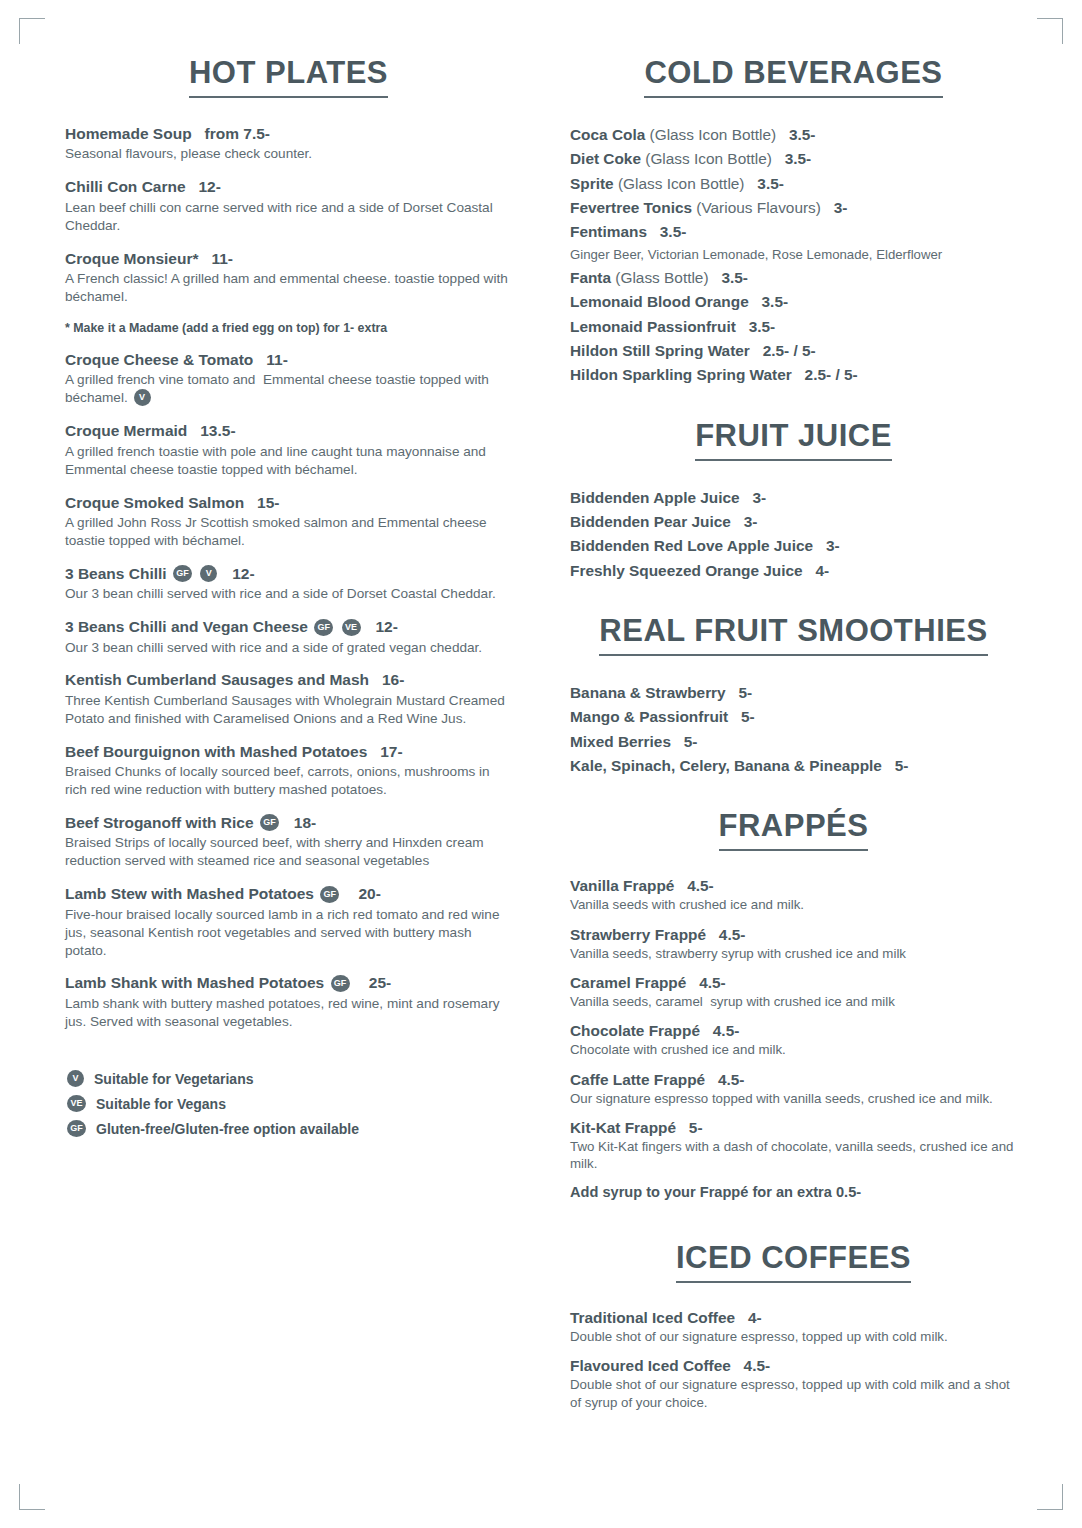Hot Plates
Homemade Soup from 7.5-
Seasonal flavours, please check counter.
Chilli Con Carne 12-
Lean beef chilli con carne served with rice and a side of Dorset Coastal Cheddar.
Croque Monsieur* 11-
A French classic! A grilled ham and emmental cheese. toastie topped with béchamel.
* Make it a Madame (add a fried egg on top) for 1- extra
Croque Cheese & Tomato 11-
A grilled french vine tomato and Emmental cheese toastie topped with béchamel. V
Croque Mermaid 13.5-
A grilled french toastie with pole and line caught tuna mayonnaise and Emmental cheese toastie topped with béchamel.
Croque Smoked Salmon 15-
A grilled John Ross Jr Scottish smoked salmon and Emmental cheese toastie topped with béchamel.
3 Beans Chilli GF V 12-
Our 3 bean chilli served with rice and a side of Dorset Coastal Cheddar.
3 Beans Chilli and Vegan Cheese GF VE 12-
Our 3 bean chilli served with rice and a side of grated vegan cheddar.
Kentish Cumberland Sausages and Mash 16-
Three Kentish Cumberland Sausages with Wholegrain Mustard Creamed Potato and finished with Caramelised Onions and a Red Wine Jus.
Beef Bourguignon with Mashed Potatoes 17-
Braised Chunks of locally sourced beef, carrots, onions, mushrooms in rich red wine reduction with buttery mashed potatoes.
Beef Stroganoff with Rice GF 18-
Braised Strips of locally sourced beef, with sherry and Hinxden cream reduction served with steamed rice and seasonal vegetables
Lamb Stew with Mashed Potatoes GF 20-
Five-hour braised locally sourced lamb in a rich red tomato and red wine jus, seasonal Kentish root vegetables and served with buttery mash potato.
Lamb Shank with Mashed Potatoes GF 25-
Lamb shank with buttery mashed potatoes, red wine, mint and rosemary jus. Served with seasonal vegetables.
V Suitable for Vegetarians
VE Suitable for Vegans
GF Gluten-free/Gluten-free option available
Cold Beverages
Coca Cola (Glass Icon Bottle) 3.5-
Diet Coke (Glass Icon Bottle) 3.5-
Sprite (Glass Icon Bottle) 3.5-
Fevertree Tonics (Various Flavours) 3-
Fentimans 3.5-
Ginger Beer, Victorian Lemonade, Rose Lemonade, Elderflower
Fanta (Glass Bottle) 3.5-
Lemonaid Blood Orange 3.5-
Lemonaid Passionfruit 3.5-
Hildon Still Spring Water 2.5- / 5-
Hildon Sparkling Spring Water 2.5- / 5-
Fruit Juice
Biddenden Apple Juice 3-
Biddenden Pear Juice 3-
Biddenden Red Love Apple Juice 3-
Freshly Squeezed Orange Juice 4-
Real Fruit Smoothies
Banana & Strawberry 5-
Mango & Passionfruit 5-
Mixed Berries 5-
Kale, Spinach, Celery, Banana & Pineapple 5-
Frappés
Vanilla Frappé 4.5-
Vanilla seeds with crushed ice and milk.
Strawberry Frappé 4.5-
Vanilla seeds, strawberry syrup with crushed ice and milk
Caramel Frappé 4.5-
Vanilla seeds, caramel syrup with crushed ice and milk
Chocolate Frappé 4.5-
Chocolate with crushed ice and milk.
Caffe Latte Frappé 4.5-
Our signature espresso topped with vanilla seeds, crushed ice and milk.
Kit-Kat Frappé 5-
Two Kit-Kat fingers with a dash of chocolate, vanilla seeds, crushed ice and milk.
Add syrup to your Frappé for an extra 0.5-
Iced Coffees
Traditional Iced Coffee 4-
Double shot of our signature espresso, topped up with cold milk.
Flavoured Iced Coffee 4.5-
Double shot of our signature espresso, topped up with cold milk and a shot of syrup of your choice.